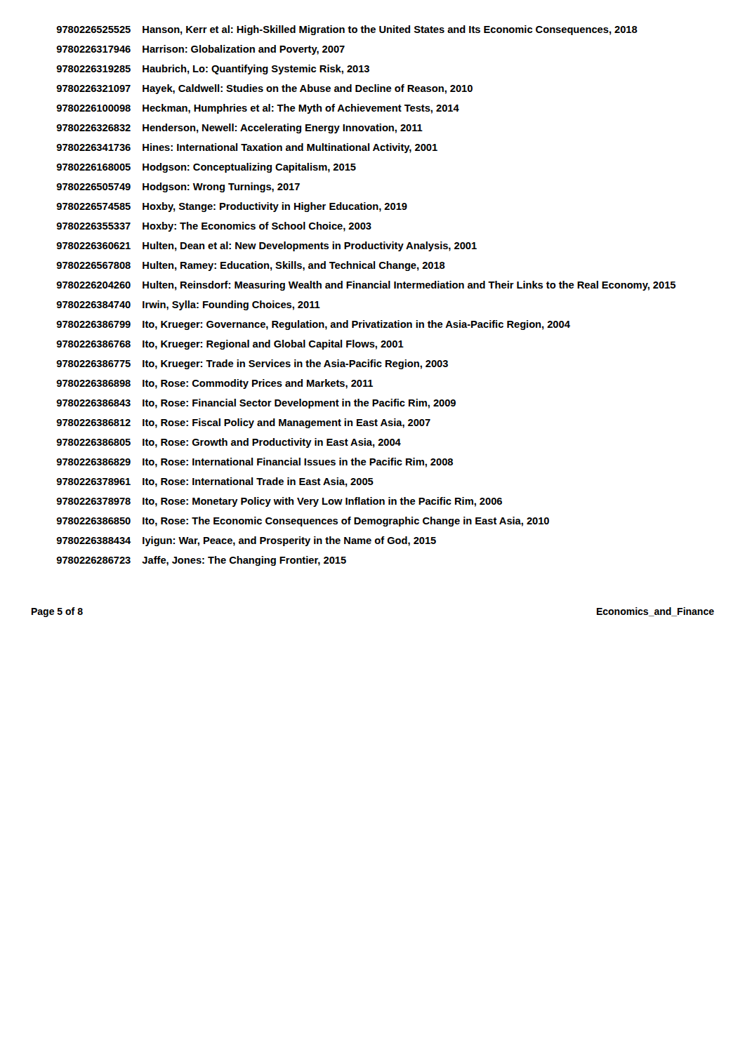| 9780226525525 | Hanson, Kerr et al: High-Skilled Migration to the United States and Its Economic Consequences, 2018 |
| 9780226317946 | Harrison: Globalization and Poverty, 2007 |
| 9780226319285 | Haubrich, Lo: Quantifying Systemic Risk, 2013 |
| 9780226321097 | Hayek, Caldwell: Studies on the Abuse and Decline of Reason, 2010 |
| 9780226100098 | Heckman, Humphries et al: The Myth of Achievement Tests, 2014 |
| 9780226326832 | Henderson, Newell: Accelerating Energy Innovation, 2011 |
| 9780226341736 | Hines: International Taxation and Multinational Activity, 2001 |
| 9780226168005 | Hodgson: Conceptualizing Capitalism, 2015 |
| 9780226505749 | Hodgson: Wrong Turnings, 2017 |
| 9780226574585 | Hoxby, Stange: Productivity in Higher Education, 2019 |
| 9780226355337 | Hoxby: The Economics of School Choice, 2003 |
| 9780226360621 | Hulten, Dean et al: New Developments in Productivity Analysis, 2001 |
| 9780226567808 | Hulten, Ramey: Education, Skills, and Technical Change, 2018 |
| 9780226204260 | Hulten, Reinsdorf: Measuring Wealth and Financial Intermediation and Their Links to the Real Economy, 2015 |
| 9780226384740 | Irwin, Sylla: Founding Choices, 2011 |
| 9780226386799 | Ito, Krueger: Governance, Regulation, and Privatization in the Asia-Pacific Region, 2004 |
| 9780226386768 | Ito, Krueger: Regional and Global Capital Flows, 2001 |
| 9780226386775 | Ito, Krueger: Trade in Services in the Asia-Pacific Region, 2003 |
| 9780226386898 | Ito, Rose: Commodity Prices and Markets, 2011 |
| 9780226386843 | Ito, Rose: Financial Sector Development in the Pacific Rim, 2009 |
| 9780226386812 | Ito, Rose: Fiscal Policy and Management in East Asia, 2007 |
| 9780226386805 | Ito, Rose: Growth and Productivity in East Asia, 2004 |
| 9780226386829 | Ito, Rose: International Financial Issues in the Pacific Rim, 2008 |
| 9780226378961 | Ito, Rose: International Trade in East Asia, 2005 |
| 9780226378978 | Ito, Rose: Monetary Policy with Very Low Inflation in the Pacific Rim, 2006 |
| 9780226386850 | Ito, Rose: The Economic Consequences of Demographic Change in East Asia, 2010 |
| 9780226388434 | Iyigun: War, Peace, and Prosperity in the Name of God, 2015 |
| 9780226286723 | Jaffe, Jones: The Changing Frontier, 2015 |
Page 5 of 8 Economics_and_Finance